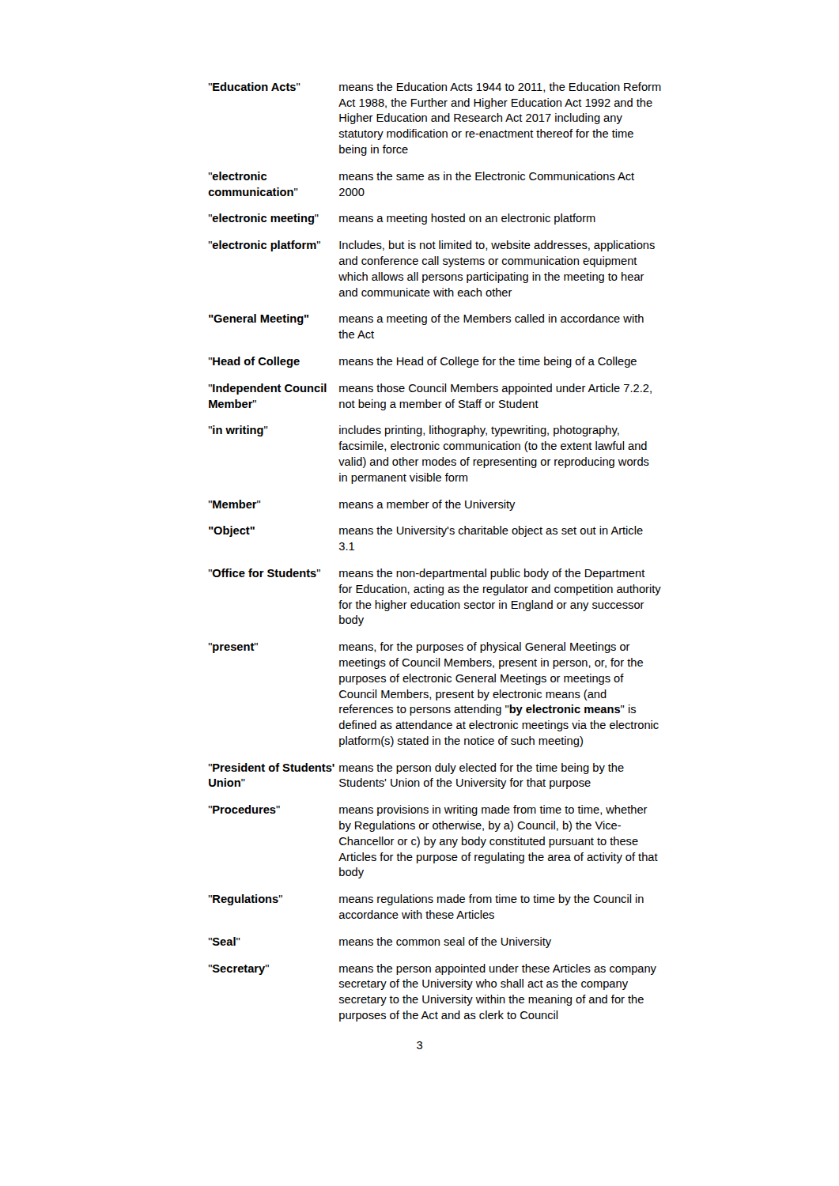| " Education Acts " | means the Education Acts 1944 to 2011, the Education Reform Act 1988, the Further and Higher Education Act 1992 and the Higher Education and Research Act 2017 including any statutory modification or re-enactment thereof for the time being in force |
| " electronic communication " | means the same as in the Electronic Communications Act 2000 |
| " electronic meeting " | means a meeting hosted on an electronic platform |
| " electronic platform " | Includes, but is not limited to, website addresses, applications and conference call systems or communication equipment which allows all persons participating in the meeting to hear and communicate with each other |
| "General Meeting" | means a meeting of the Members called in accordance with the Act |
| " Head of College | means the Head of College for the time being of a College |
| " Independent Council Member " | means those Council Members appointed under Article 7.2.2, not being a member of Staff or Student |
| " in writing " | includes printing, lithography, typewriting, photography, facsimile, electronic communication (to the extent lawful and valid) and other modes of representing or reproducing words in permanent visible form |
| " Member " | means a member of the University |
| "Object" | means the University's charitable object as set out in Article 3.1 |
| " Office for Students " | means the non-departmental public body of the Department for Education, acting as the regulator and competition authority for the higher education sector in England or any successor body |
| " present " | means, for the purposes of physical General Meetings or meetings of Council Members, present in person, or, for the purposes of electronic General Meetings or meetings of Council Members, present by electronic means (and references to persons attending " by electronic means " is defined as attendance at electronic meetings via the electronic platform(s) stated in the notice of such meeting) |
| " President of Students' Union " | means the person duly elected for the time being by the Students' Union of the University for that purpose |
| " Procedures " | means provisions in writing made from time to time, whether by Regulations or otherwise, by a) Council, b) the Vice-Chancellor or c) by any body constituted pursuant to these Articles for the purpose of regulating the area of activity of that body |
| " Regulations " | means regulations made from time to time by the Council in accordance with these Articles |
| " Seal " | means the common seal of the University |
| " Secretary " | means the person appointed under these Articles as company secretary of the University who shall act as the company secretary to the University within the meaning of and for the purposes of the Act and as clerk to Council |
3